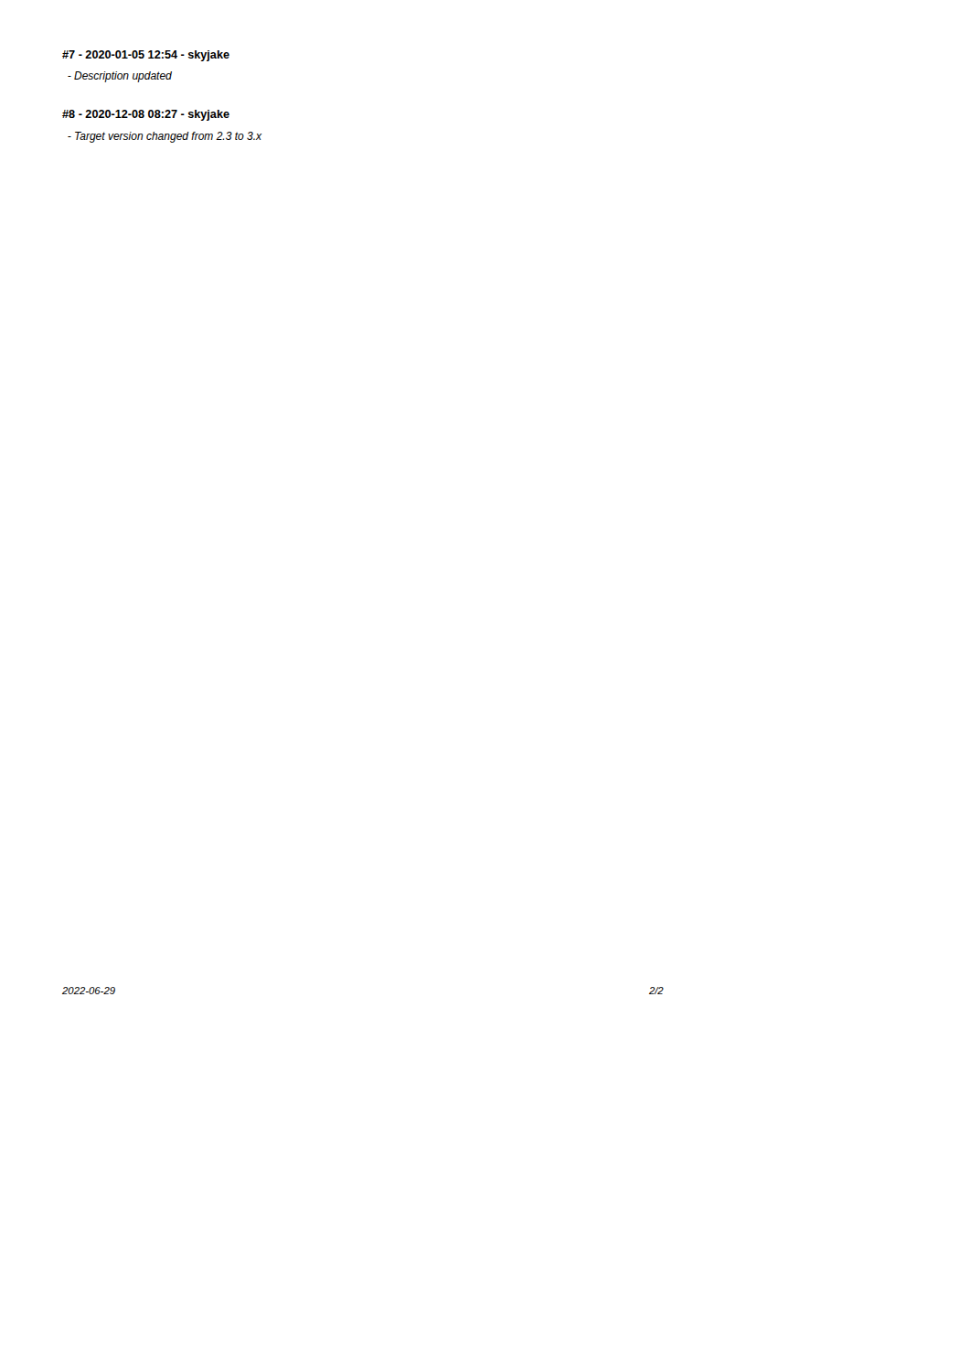#7 - 2020-01-05 12:54 - skyjake
- Description updated
#8 - 2020-12-08 08:27 - skyjake
- Target version changed from 2.3 to 3.x
2022-06-29 2/2